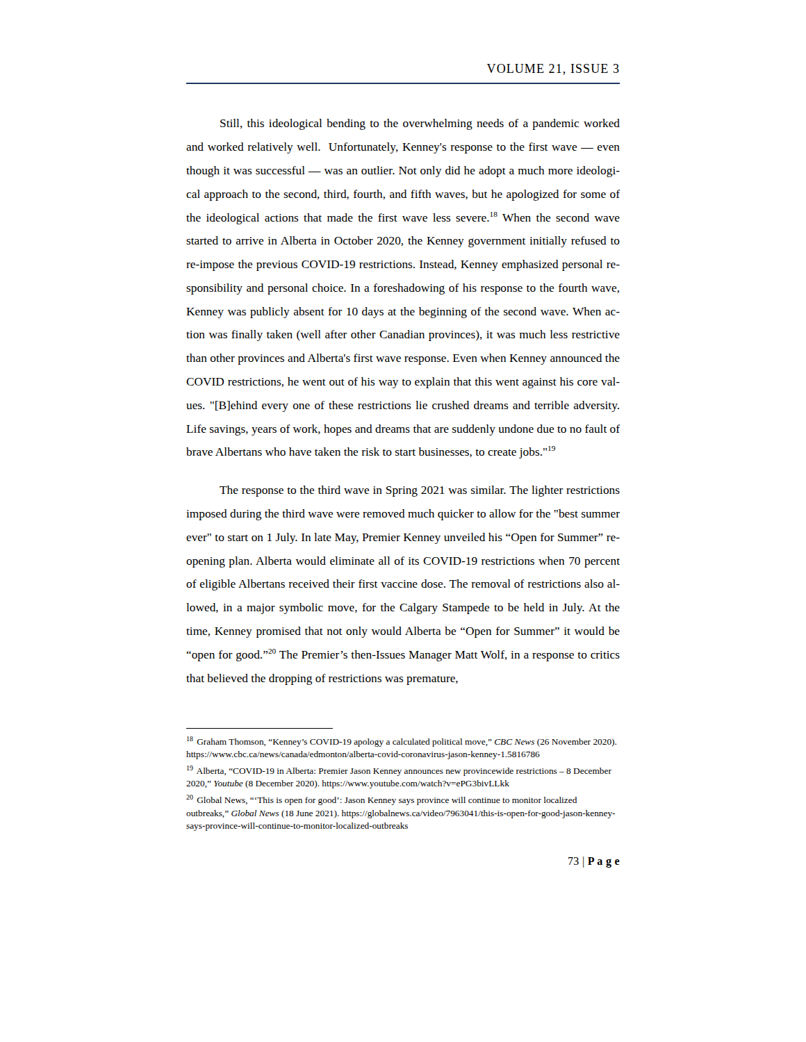VOLUME 21, ISSUE 3
Still, this ideological bending to the overwhelming needs of a pandemic worked and worked relatively well. Unfortunately, Kenney's response to the first wave — even though it was successful — was an outlier. Not only did he adopt a much more ideological approach to the second, third, fourth, and fifth waves, but he apologized for some of the ideological actions that made the first wave less severe.18 When the second wave started to arrive in Alberta in October 2020, the Kenney government initially refused to re-impose the previous COVID-19 restrictions. Instead, Kenney emphasized personal responsibility and personal choice. In a foreshadowing of his response to the fourth wave, Kenney was publicly absent for 10 days at the beginning of the second wave. When action was finally taken (well after other Canadian provinces), it was much less restrictive than other provinces and Alberta's first wave response. Even when Kenney announced the COVID restrictions, he went out of his way to explain that this went against his core values. "[B]ehind every one of these restrictions lie crushed dreams and terrible adversity. Life savings, years of work, hopes and dreams that are suddenly undone due to no fault of brave Albertans who have taken the risk to start businesses, to create jobs."19
The response to the third wave in Spring 2021 was similar. The lighter restrictions imposed during the third wave were removed much quicker to allow for the "best summer ever" to start on 1 July. In late May, Premier Kenney unveiled his “Open for Summer” re-opening plan. Alberta would eliminate all of its COVID-19 restrictions when 70 percent of eligible Albertans received their first vaccine dose. The removal of restrictions also allowed, in a major symbolic move, for the Calgary Stampede to be held in July. At the time, Kenney promised that not only would Alberta be “Open for Summer” it would be “open for good.”20 The Premier’s then-Issues Manager Matt Wolf, in a response to critics that believed the dropping of restrictions was premature,
18 Graham Thomson, “Kenney’s COVID-19 apology a calculated political move,” CBC News (26 November 2020). https://www.cbc.ca/news/canada/edmonton/alberta-covid-coronavirus-jason-kenney-1.5816786
19 Alberta, “COVID-19 in Alberta: Premier Jason Kenney announces new provincewide restrictions – 8 December 2020,” Youtube (8 December 2020). https://www.youtube.com/watch?v=ePG3bivLLkk
20 Global News, “‘This is open for good’: Jason Kenney says province will continue to monitor localized outbreaks,” Global News (18 June 2021). https://globalnews.ca/video/7963041/this-is-open-for-good-jason-kenney-says-province-will-continue-to-monitor-localized-outbreaks
73 | P a g e